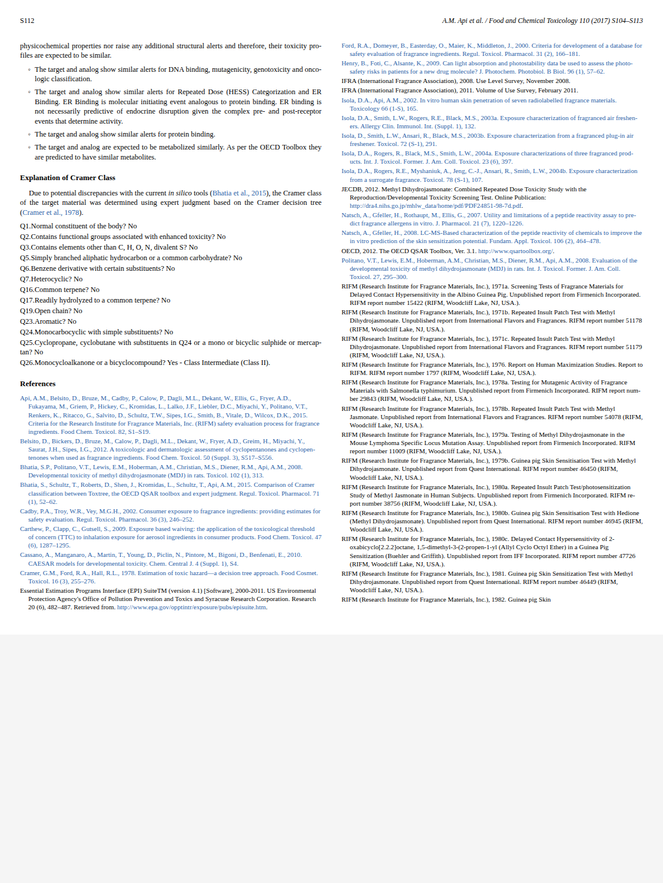S112 A.M. Api et al. / Food and Chemical Toxicology 110 (2017) S104–S113
physicochemical properties nor raise any additional structural alerts and therefore, their toxicity profiles are expected to be similar.
The target and analog show similar alerts for DNA binding, mutagenicity, genotoxicity and oncologic classification.
The target and analog show similar alerts for Repeated Dose (HESS) Categorization and ER Binding. ER Binding is molecular initiating event analogous to protein binding. ER binding is not necessarily predictive of endocrine disruption given the complex pre- and post-receptor events that determine activity.
The target and analog show similar alerts for protein binding.
The target and analog are expected to be metabolized similarly. As per the OECD Toolbox they are predicted to have similar metabolites.
Explanation of Cramer Class
Due to potential discrepancies with the current in silico tools (Bhatia et al., 2015), the Cramer class of the target material was determined using expert judgment based on the Cramer decision tree (Cramer et al., 1978).
Q1.Normal constituent of the body? No
Q2.Contains functional groups associated with enhanced toxicity? No
Q3.Contains elements other than C, H, O, N, divalent S? No
Q5.Simply branched aliphatic hydrocarbon or a common carbohydrate? No
Q6.Benzene derivative with certain substituents? No
Q7.Heterocyclic? No
Q16.Common terpene? No
Q17.Readily hydrolyzed to a common terpene? No
Q19.Open chain? No
Q23.Aromatic? No
Q24.Monocarbocyclic with simple substituents? No
Q25.Cyclopropane, cyclobutane with substituents in Q24 or a mono or bicyclic sulphide or mercaptan? No
Q26.Monocycloalkanone or a bicyclocompound? Yes - Class Intermediate (Class II).
References
Api, A.M., Belsito, D., Bruze, M., Cadby, P., Calow, P., Dagli, M.L., Dekant, W., Ellis, G., Fryer, A.D., Fukayama, M., Griem, P., Hickey, C., Kromidas, L., Lalko, J.F., Liebler, D.C., Miyachi, Y., Politano, V.T., Renkers, K., Ritacco, G., Salvito, D., Schultz, T.W., Sipes, I.G., Smith, B., Vitale, D., Wilcox, D.K., 2015. Criteria for the Research Institute for Fragrance Materials, Inc. (RIFM) safety evaluation process for fragrance ingredients. Food Chem. Toxicol. 82, S1–S19.
Belsito, D., Bickers, D., Bruze, M., Calow, P., Dagli, M.L., Dekant, W., Fryer, A.D., Greim, H., Miyachi, Y., Saurat, J.H., Sipes, I.G., 2012. A toxicologic and dermatologic assessment of cyclopentanones and cyclopentenones when used as fragrance ingredients. Food Chem. Toxicol. 50 (Suppl. 3), S517–S556.
Bhatia, S.P., Politano, V.T., Lewis, E.M., Hoberman, A.M., Christian, M.S., Diener, R.M., Api, A.M., 2008. Developmental toxicity of methyl dihydrojasmonate (MDJ) in rats. Toxicol. 102 (1), 313.
Bhatia, S., Schultz, T., Roberts, D., Shen, J., Kromidas, L., Schultz, T., Api, A.M., 2015. Comparison of Cramer classification between Toxtree, the OECD QSAR toolbox and expert judgment. Regul. Toxicol. Pharmacol. 71 (1), 52–62.
Cadby, P.A., Troy, W.R., Vey, M.G.H., 2002. Consumer exposure to fragrance ingredients: providing estimates for safety evaluation. Regul. Toxicol. Pharmacol. 36 (3), 246–252.
Carthew, P., Clapp, C., Gutsell, S., 2009. Exposure based waiving: the application of the toxicological threshold of concern (TTC) to inhalation exposure for aerosol ingredients in consumer products. Food Chem. Toxicol. 47 (6), 1287–1295.
Cassano, A., Manganaro, A., Martin, T., Young, D., Piclin, N., Pintore, M., Bigoni, D., Benfenati, E., 2010. CAESAR models for developmental toxicity. Chem. Central J. 4 (Suppl. 1), S4.
Cramer, G.M., Ford, R.A., Hall, R.L., 1978. Estimation of toxic hazard—a decision tree approach. Food Cosmet. Toxicol. 16 (3), 255–276.
Essential Estimation Programs Interface (EPI) SuiteTM (version 4.1) [Software], 2000-2011. US Environmental Protection Agency's Office of Pollution Prevention and Toxics and Syracuse Research Corporation. Research 20 (6), 482–487. Retrieved from. http://www.epa.gov/opptintr/exposure/pubs/episuite.htm.
Ford, R.A., Domeyer, B., Easterday, O., Maier, K., Middleton, J., 2000. Criteria for development of a database for safety evaluation of fragrance ingredients. Regul. Toxicol. Pharmacol. 31 (2), 166–181.
Henry, B., Foti, C., Alsante, K., 2009. Can light absorption and photostability data be used to assess the photosafety risks in patients for a new drug molecule? J. Photochem. Photobiol. B Biol. 96 (1), 57–62.
IFRA (International Fragrance Association), 2008. Use Level Survey, November 2008.
IFRA (International Fragrance Association), 2011. Volume of Use Survey, February 2011.
Isola, D.A., Api, A.M., 2002. In vitro human skin penetration of seven radiolabelled fragrance materials. Toxicology 66 (1-S), 165.
Isola, D.A., Smith, L.W., Rogers, R.E., Black, M.S., 2003a. Exposure characterization of fragranced air fresheners. Allergy Clin. Immunol. Int. (Suppl. 1), 132.
Isola, D., Smith, L.W., Ansari, R., Black, M.S., 2003b. Exposure characterization from a fragranced plug-in air freshener. Toxicol. 72 (S-1), 291.
Isola, D.A., Rogers, R., Black, M.S., Smith, L.W., 2004a. Exposure characterizations of three fragranced products. Int. J. Toxicol. Former. J. Am. Coll. Toxicol. 23 (6), 397.
Isola, D.A., Rogers, R.E., Myshaniuk, A., Jeng, C.-J., Ansari, R., Smith, L.W., 2004b. Exposure characterization from a surrogate fragrance. Toxicol. 78 (S-1), 107.
JECDB, 2012. Methyl Dihydrojasmonate: Combined Repeated Dose Toxicity Study with the Reproduction/Developmental Toxicity Screening Test. Online Publication: http://dra4.nihs.go.jp/mhlw_data/home/pdf/PDF24851-98-7d.pdf.
Natsch, A., Gfeller, H., Rothaupt, M., Ellis, G., 2007. Utility and limitations of a peptide reactivity assay to predict fragrance allergens in vitro. J. Pharmacol. 21 (7), 1220–1226.
Natsch, A., Gfeller, H., 2008. LC-MS-Based characterization of the peptide reactivity of chemicals to improve the in vitro prediction of the skin sensitization potential. Fundam. Appl. Toxicol. 106 (2), 464–478.
OECD, 2012. The OECD QSAR Toolbox, Ver. 3.1. http://www.qsartoolbox.org/.
Politano, V.T., Lewis, E.M., Hoberman, A.M., Christian, M.S., Diener, R.M., Api, A.M., 2008. Evaluation of the developmental toxicity of methyl dihydrojasmonate (MDJ) in rats. Int. J. Toxicol. Former. J. Am. Coll. Toxicol. 27, 295–300.
RIFM (Research Institute for Fragrance Materials, Inc.), 1971a. Screening Tests of Fragrance Materials for Delayed Contact Hypersensitivity in the Albino Guinea Pig. Unpublished report from Firmenich Incorporated. RIFM report number 15422 (RIFM, Woodcliff Lake, NJ, USA.).
RIFM (Research Institute for Fragrance Materials, Inc.), 1971b. Repeated Insult Patch Test with Methyl Dihydrojasmonate. Unpublished report from International Flavors and Fragrances. RIFM report number 51178 (RIFM, Woodcliff Lake, NJ, USA.).
RIFM (Research Institute for Fragrance Materials, Inc.), 1971c. Repeated Insult Patch Test with Methyl Dihydrojasmonate. Unpublished report from International Flavors and Fragrances. RIFM report number 51179 (RIFM, Woodcliff Lake, NJ, USA.).
RIFM (Research Institute for Fragrance Materials, Inc.), 1976. Report on Human Maximization Studies. Report to RIFM. RIFM report number 1797 (RIFM, Woodcliff Lake, NJ, USA.).
RIFM (Research Institute for Fragrance Materials, Inc.), 1978a. Testing for Mutagenic Activity of Fragrance Materials with Salmonella typhimurium. Unpublished report from Firmenich Incorporated. RIFM report number 29843 (RIFM, Woodcliff Lake, NJ, USA.).
RIFM (Research Institute for Fragrance Materials, Inc.), 1978b. Repeated Insult Patch Test with Methyl Jasmonate. Unpublished report from International Flavors and Fragrances. RIFM report number 54078 (RIFM, Woodcliff Lake, NJ, USA.).
RIFM (Research Institute for Fragrance Materials, Inc.), 1979a. Testing of Methyl Dihydrojasmonate in the Mouse Lymphoma Specific Locus Mutation Assay. Unpublished report from Firmenich Incorporated. RIFM report number 11009 (RIFM, Woodcliff Lake, NJ, USA.).
RIFM (Research Institute for Fragrance Materials, Inc.), 1979b. Guinea pig Skin Sensitisation Test with Methyl Dihydrojasmonate. Unpublished report from Quest International. RIFM report number 46450 (RIFM, Woodcliff Lake, NJ, USA.).
RIFM (Research Institute for Fragrance Materials, Inc.), 1980a. Repeated Insult Patch Test/photosensitization Study of Methyl Jasmonate in Human Subjects. Unpublished report from Firmenich Incorporated. RIFM report number 38756 (RIFM, Woodcliff Lake, NJ, USA.).
RIFM (Research Institute for Fragrance Materials, Inc.), 1980b. Guinea pig Skin Sensitisation Test with Hedione (Methyl Dihydrojasmonate). Unpublished report from Quest International. RIFM report number 46945 (RIFM, Woodcliff Lake, NJ, USA.).
RIFM (Research Institute for Fragrance Materials, Inc.), 1980c. Delayed Contact Hypersensitivity of 2-oxabicyclo[2.2.2]octane, 1,5-dimethyl-3-(2-propen-1-yl (Allyl Cyclo Octyl Ether) in a Guinea Pig Sensitization (Buehler and Griffith). Unpublished report from IFF Incorporated. RIFM report number 47726 (RIFM, Woodcliff Lake, NJ, USA.).
RIFM (Research Institute for Fragrance Materials, Inc.), 1981. Guinea pig Skin Sensitization Test with Methyl Dihydrojasmonate. Unpublished report from Quest International. RIFM report number 46449 (RIFM, Woodcliff Lake, NJ, USA.).
RIFM (Research Institute for Fragrance Materials, Inc.), 1982. Guinea pig Skin